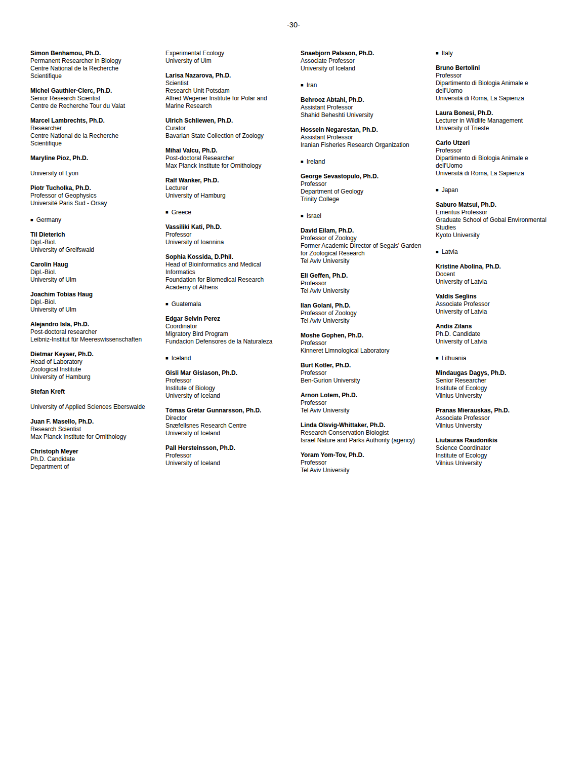-30-
Simon Benhamou, Ph.D.
Permanent Researcher in Biology
Centre National de la Recherche Scientifique
Michel Gauthier-Clerc, Ph.D.
Senior Research Scientist
Centre de Recherche Tour du Valat
Marcel Lambrechts, Ph.D.
Researcher
Centre National de la Recherche Scientifique
Maryline Pioz, Ph.D.
University of Lyon
Piotr Tucholka, Ph.D.
Professor of Geophysics
Université Paris Sud - Orsay
Germany
Til Dieterich
Dipl.-Biol.
University of Greifswald
Carolin Haug
Dipl.-Biol.
University of Ulm
Joachim Tobias Haug
Dipl.-Biol.
University of Ulm
Alejandro Isla, Ph.D.
Post-doctoral researcher
Leibniz-Institut für Meereswissenschaften
Dietmar Keyser, Ph.D.
Head of Laboratory
Zoological Institute
University of Hamburg
Stefan Kreft
University of Applied Sciences Eberswalde
Juan F. Masello, Ph.D.
Research Scientist
Max Planck Institute for Ornithology
Christoph Meyer
Ph.D. Candidate
Department of
Experimental Ecology
University of Ulm
Larisa Nazarova, Ph.D.
Scientist
Research Unit Potsdam
Alfred Wegener Institute for Polar and Marine Research
Ulrich Schliewen, Ph.D.
Curator
Bavarian State Collection of Zoology
Mihai Valcu, Ph.D.
Post-doctoral Researcher
Max Planck Institute for Ornithology
Ralf Wanker, Ph.D.
Lecturer
University of Hamburg
Greece
Vassiliki Kati, Ph.D.
Professor
University of Ioannina
Sophia Kossida, D.Phil.
Head of Bioinformatics and Medical Informatics
Foundation for Biomedical Research
Academy of Athens
Guatemala
Edgar Selvin Perez
Coordinator
Migratory Bird Program
Fundacion Defensores de la Naturaleza
Iceland
Gisli Mar Gislason, Ph.D.
Professor
Institute of Biology
University of Iceland
Tómas Grétar Gunnarsson, Ph.D.
Director
Snæfellsnes Research Centre
University of Iceland
Pall Hersteinsson, Ph.D.
Professor
University of Iceland
Snaebjorn Palsson, Ph.D.
Associate Professor
University of Iceland
Iran
Behrooz Abtahi, Ph.D.
Assistant Professor
Shahid Beheshti University
Hossein Negarestan, Ph.D.
Assistant Professor
Iranian Fisheries Research Organization
Ireland
George Sevastopulo, Ph.D.
Professor
Department of Geology
Trinity College
Israel
David Eilam, Ph.D.
Professor of Zoology
Former Academic Director of Segals' Garden for Zoological Research
Tel Aviv University
Eli Geffen, Ph.D.
Professor
Tel Aviv University
Ilan Golani, Ph.D.
Professor of Zoology
Tel Aviv University
Moshe Gophen, Ph.D.
Professor
Kinneret Limnological Laboratory
Burt Kotler, Ph.D.
Professor
Ben-Gurion University
Arnon Lotem, Ph.D.
Professor
Tel Aviv University
Linda Olsvig-Whittaker, Ph.D.
Research Conservation Biologist
Israel Nature and Parks Authority (agency)
Yoram Yom-Tov, Ph.D.
Professor
Tel Aviv University
Italy
Bruno Bertolini
Professor
Dipartimento di Biologia Animale e dell'Uomo
Università di Roma, La Sapienza
Laura Bonesi, Ph.D.
Lecturer in Wildlife Management
University of Trieste
Carlo Utzeri
Professor
Dipartimento di Biologia Animale e dell'Uomo
Università di Roma, La Sapienza
Japan
Saburo Matsui, Ph.D.
Emeritus Professor
Graduate School of Gobal Environmental Studies
Kyoto University
Latvia
Kristine Abolina, Ph.D.
Docent
University of Latvia
Valdis Seglins
Associate Professor
University of Latvia
Andis Zilans
Ph.D. Candidate
University of Latvia
Lithuania
Mindaugas Dagys, Ph.D.
Senior Researcher
Institute of Ecology
Vilnius University
Pranas Mierauskas, Ph.D.
Associate Professor
Vilnius University
Liutauras Raudonikis
Science Coordinator
Institute of Ecology
Vilnius University